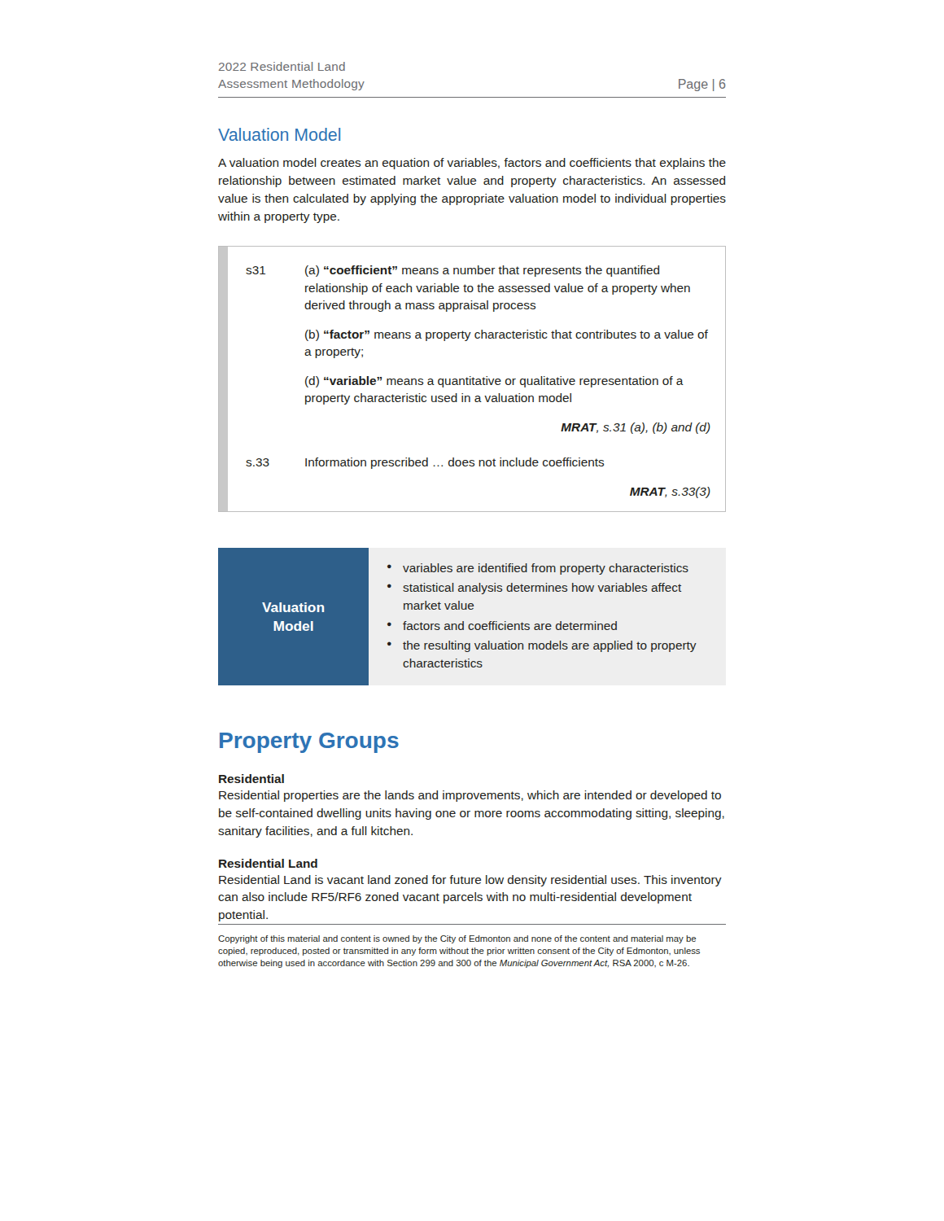2022 Residential Land
Assessment Methodology
Page | 6
Valuation Model
A valuation model creates an equation of variables, factors and coefficients that explains the relationship between estimated market value and property characteristics. An assessed value is then calculated by applying the appropriate valuation model to individual properties within a property type.
s31
(a) “coefficient” means a number that represents the quantified relationship of each variable to the assessed value of a property when derived through a mass appraisal process
(b) “factor” means a property characteristic that contributes to a value of a property;
(d) “variable” means a quantitative or qualitative representation of a property characteristic used in a valuation model
MRAT, s.31 (a), (b) and (d)
s.33
Information prescribed … does not include coefficients
MRAT, s.33(3)
Valuation
Model
variables are identified from property characteristics
statistical analysis determines how variables affect market value
factors and coefficients are determined
the resulting valuation models are applied to property characteristics
Property Groups
Residential
Residential properties are the lands and improvements, which are intended or developed to be self-contained dwelling units having one or more rooms accommodating sitting, sleeping, sanitary facilities, and a full kitchen.
Residential Land
Residential Land is vacant land zoned for future low density residential uses. This inventory can also include RF5/RF6 zoned vacant parcels with no multi-residential development potential.
Copyright of this material and content is owned by the City of Edmonton and none of the content and material may be copied, reproduced, posted or transmitted in any form without the prior written consent of the City of Edmonton, unless otherwise being used in accordance with Section 299 and 300 of the Municipal Government Act, RSA 2000, c M-26.